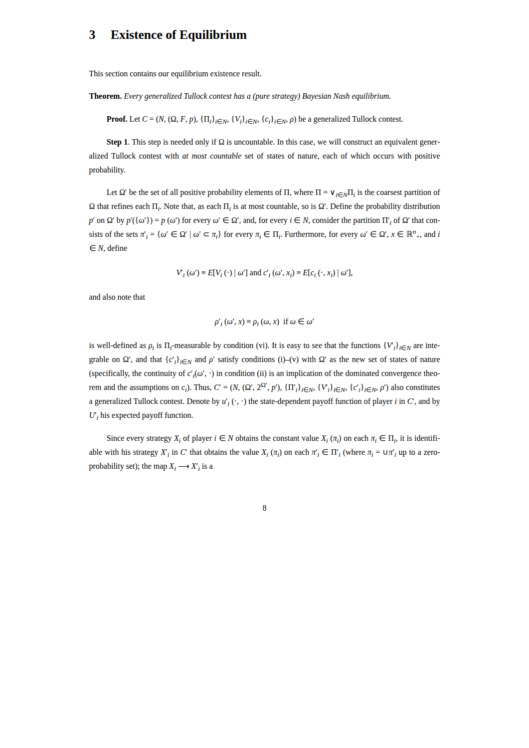3 Existence of Equilibrium
This section contains our equilibrium existence result.
Theorem. Every generalized Tullock contest has a (pure strategy) Bayesian Nash equilibrium.
Proof. Let C = (N, (Ω, F, p), {Πi}i∈N, {Vi}i∈N, {ci}i∈N, ρ) be a generalized Tullock contest.
Step 1. This step is needed only if Ω is uncountable. In this case, we will construct an equivalent generalized Tullock contest with at most countable set of states of nature, each of which occurs with positive probability.
Let Ω′ be the set of all positive probability elements of Π, where Π = ∨i∈NΠi is the coarsest partition of Ω that refines each Πi. Note that, as each Πi is at most countable, so is Ω′. Define the probability distribution p′ on Ω′ by p′({ω′}) = p (ω′) for every ω′ ∈ Ω′, and, for every i ∈ N, consider the partition Π′i of Ω′ that consists of the sets π′i = {ω′ ∈ Ω′ | ω′ ⊂ πi} for every πi ∈ Πi. Furthermore, for every ω′ ∈ Ω′, x ∈ ℝn+, and i ∈ N, define
V′i (ω′) ≡ E[Vi (·) | ω′] and c′i (ω′, xi) ≡ E[ci (·, xi) | ω′],
and also note that
ρ′i (ω′, x) ≡ ρi (ω, x) if ω ∈ ω′
is well-defined as ρi is Πi-measurable by condition (vi). It is easy to see that the functions {V′i}i∈N are integrable on Ω′, and that {c′i}i∈N and ρ′ satisfy conditions (i)–(v) with Ω′ as the new set of states of nature (specifically, the continuity of c′i(ω′, ·) in condition (ii) is an implication of the dominated convergence theorem and the assumptions on ci). Thus, C′ = (N, (Ω′, 2Ω′, p′), {Π′i}i∈N, {V′i}i∈N, {c′i}i∈N, ρ′) also constitutes a generalized Tullock contest. Denote by u′i (·, ·) the state-dependent payoff function of player i in C′, and by U′i his expected payoff function.
Since every strategy Xi of player i ∈ N obtains the constant value Xi (πi) on each πi ∈ Πi, it is identifiable with his strategy X′i in C′ that obtains the value Xi (πi) on each π′i ∈ Π′i (where πi = ∪π′i up to a zero-probability set); the map Xi ⟶ X′i is a
8